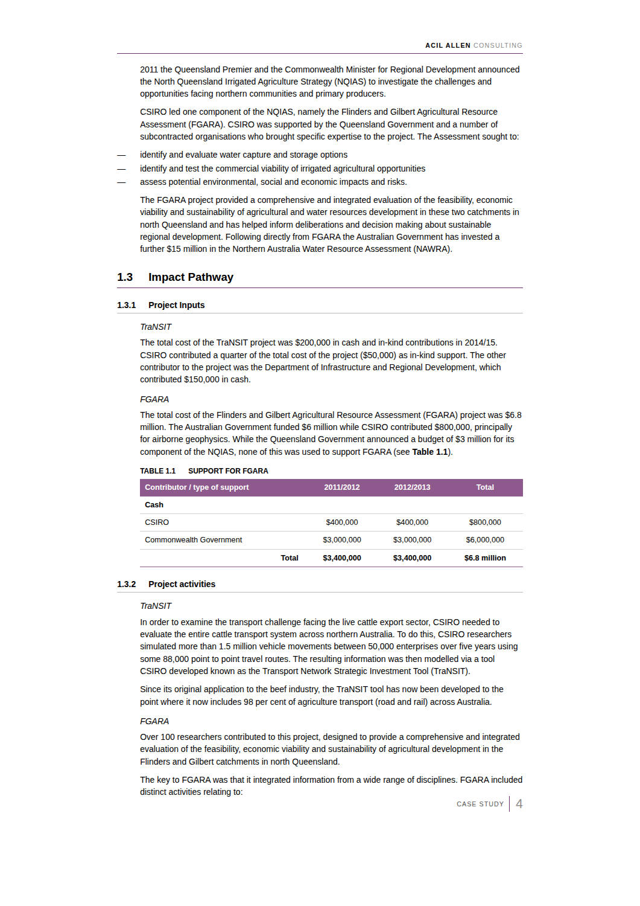ACIL ALLEN CONSULTING
2011 the Queensland Premier and the Commonwealth Minister for Regional Development announced the North Queensland Irrigated Agriculture Strategy (NQIAS) to investigate the challenges and opportunities facing northern communities and primary producers.
CSIRO led one component of the NQIAS, namely the Flinders and Gilbert Agricultural Resource Assessment (FGARA). CSIRO was supported by the Queensland Government and a number of subcontracted organisations who brought specific expertise to the project. The Assessment sought to:
identify and evaluate water capture and storage options
identify and test the commercial viability of irrigated agricultural opportunities
assess potential environmental, social and economic impacts and risks.
The FGARA project provided a comprehensive and integrated evaluation of the feasibility, economic viability and sustainability of agricultural and water resources development in these two catchments in north Queensland and has helped inform deliberations and decision making about sustainable regional development. Following directly from FGARA the Australian Government has invested a further $15 million in the Northern Australia Water Resource Assessment (NAWRA).
1.3 Impact Pathway
1.3.1 Project Inputs
TraNSIT
The total cost of the TraNSIT project was $200,000 in cash and in-kind contributions in 2014/15. CSIRO contributed a quarter of the total cost of the project ($50,000) as in-kind support. The other contributor to the project was the Department of Infrastructure and Regional Development, which contributed $150,000 in cash.
FGARA
The total cost of the Flinders and Gilbert Agricultural Resource Assessment (FGARA) project was $6.8 million. The Australian Government funded $6 million while CSIRO contributed $800,000, principally for airborne geophysics. While the Queensland Government announced a budget of $3 million for its component of the NQIAS, none of this was used to support FGARA (see Table 1.1).
TABLE 1.1 SUPPORT FOR FGARA
| Contributor / type of support | 2011/2012 | 2012/2013 | Total |
| --- | --- | --- | --- |
| Cash |
| CSIRO | $400,000 | $400,000 | $800,000 |
| Commonwealth Government | $3,000,000 | $3,000,000 | $6,000,000 |
| Total | $3,400,000 | $3,400,000 | $6.8 million |
1.3.2 Project activities
TraNSIT
In order to examine the transport challenge facing the live cattle export sector, CSIRO needed to evaluate the entire cattle transport system across northern Australia. To do this, CSIRO researchers simulated more than 1.5 million vehicle movements between 50,000 enterprises over five years using some 88,000 point to point travel routes. The resulting information was then modelled via a tool CSIRO developed known as the Transport Network Strategic Investment Tool (TraNSIT).
Since its original application to the beef industry, the TraNSIT tool has now been developed to the point where it now includes 98 per cent of agriculture transport (road and rail) across Australia.
FGARA
Over 100 researchers contributed to this project, designed to provide a comprehensive and integrated evaluation of the feasibility, economic viability and sustainability of agricultural development in the Flinders and Gilbert catchments in north Queensland.
The key to FGARA was that it integrated information from a wide range of disciplines. FGARA included distinct activities relating to:
CASE STUDY 4